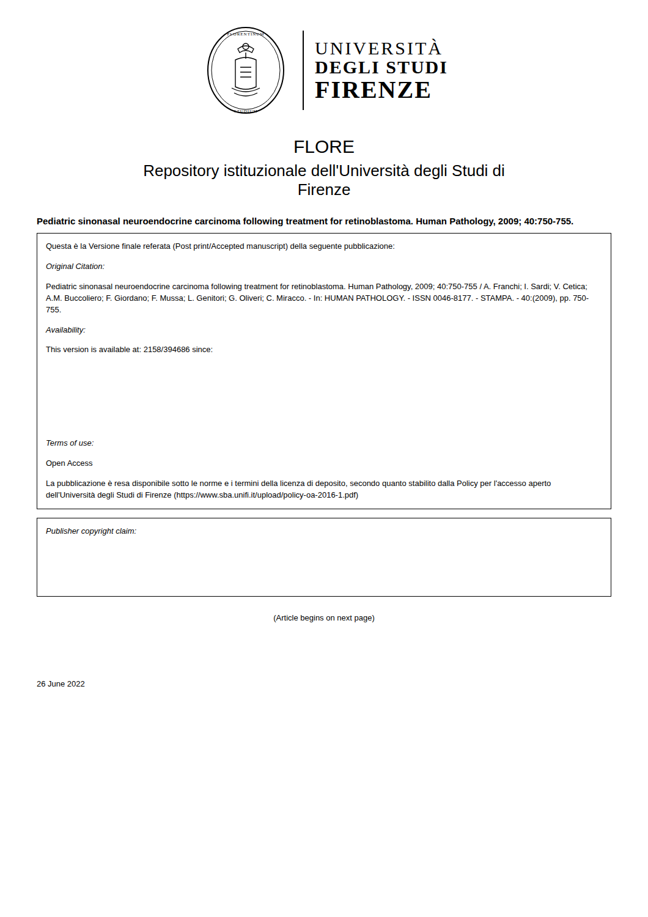FLORENTINUM STUDIUM
UNIVERSITÀ
DEGLI STUDI
FIRENZE
FLORE
Repository istituzionale dell'Università degli Studi di
Firenze
Pediatric sinonasal neuroendocrine carcinoma following treatment for retinoblastoma. Human Pathology, 2009; 40:750-755.
Questa è la Versione finale referata (Post print/Accepted manuscript) della seguente pubblicazione:
Original Citation:
Pediatric sinonasal neuroendocrine carcinoma following treatment for retinoblastoma. Human Pathology, 2009; 40:750-755 / A. Franchi; I. Sardi; V. Cetica; A.M. Buccoliero; F. Giordano; F. Mussa; L. Genitori; G. Oliveri; C. Miracco. - In: HUMAN PATHOLOGY. - ISSN 0046-8177. - STAMPA. - 40:(2009), pp. 750-755.
Availability:
This version is available at: 2158/394686 since:
Terms of use:
Open Access
La pubblicazione è resa disponibile sotto le norme e i termini della licenza di deposito, secondo quanto stabilito dalla Policy per l'accesso aperto dell'Università degli Studi di Firenze (https://www.sba.unifi.it/upload/policy-oa-2016-1.pdf)
Publisher copyright claim:
(Article begins on next page)
26 June 2022